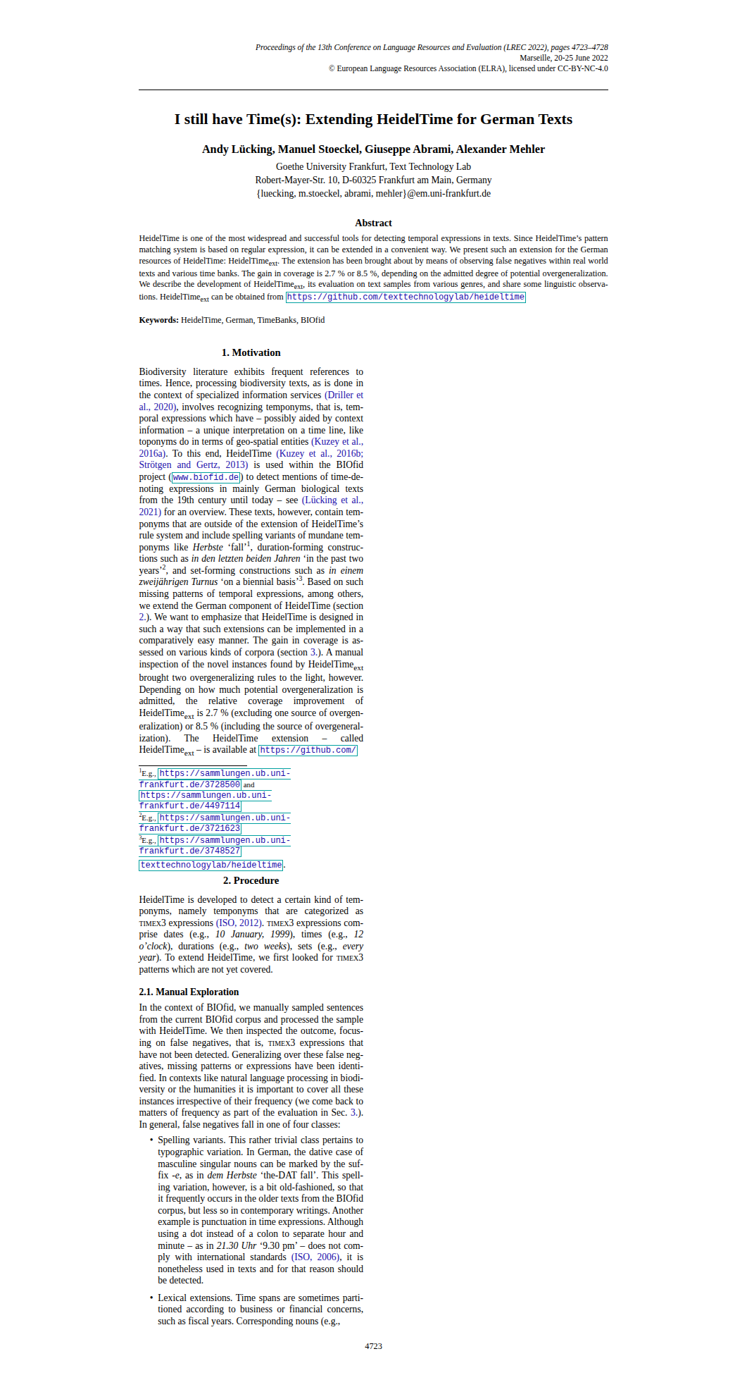Proceedings of the 13th Conference on Language Resources and Evaluation (LREC 2022), pages 4723–4728
Marseille, 20-25 June 2022
© European Language Resources Association (ELRA), licensed under CC-BY-NC-4.0
I still have Time(s): Extending HeidelTime for German Texts
Andy Lücking, Manuel Stoeckel, Giuseppe Abrami, Alexander Mehler
Goethe University Frankfurt, Text Technology Lab
Robert-Mayer-Str. 10, D-60325 Frankfurt am Main, Germany
{luecking, m.stoeckel, abrami, mehler}@em.uni-frankfurt.de
Abstract
HeidelTime is one of the most widespread and successful tools for detecting temporal expressions in texts. Since HeidelTime’s pattern matching system is based on regular expression, it can be extended in a convenient way. We present such an extension for the German resources of HeidelTime: HeidelTimeext. The extension has been brought about by means of observing false negatives within real world texts and various time banks. The gain in coverage is 2.7 % or 8.5 %, depending on the admitted degree of potential overgeneralization. We describe the development of HeidelTimeext, its evaluation on text samples from various genres, and share some linguistic observations. HeidelTimeext can be obtained from https://github.com/texttechnologylab/heideltime
Keywords: HeidelTime, German, TimeBanks, BIOfid
1. Motivation
Biodiversity literature exhibits frequent references to times. Hence, processing biodiversity texts, as is done in the context of specialized information services (Driller et al., 2020), involves recognizing temponyms, that is, temporal expressions which have – possibly aided by context information – a unique interpretation on a time line, like toponyms do in terms of geo-spatial entities (Kuzey et al., 2016a). To this end, HeidelTime (Kuzey et al., 2016b; Strötgen and Gertz, 2013) is used within the BIOfid project (www.biofid.de) to detect mentions of time-denoting expressions in mainly German biological texts from the 19th century until today – see (Lücking et al., 2021) for an overview. These texts, however, contain temponyms that are outside of the extension of HeidelTime’s rule system and include spelling variants of mundane temponyms like Herbste ‘fall’1, duration-forming constructions such as in den letzten beiden Jahren ‘in the past two years’2, and set-forming constructions such as in einem zweijährigen Turnus ‘on a biennial basis’3. Based on such missing patterns of temporal expressions, among others, we extend the German component of HeidelTime (section 2.). We want to emphasize that HeidelTime is designed in such a way that such extensions can be implemented in a comparatively easy manner. The gain in coverage is assessed on various kinds of corpora (section 3.). A manual inspection of the novel instances found by HeidelTimeext brought two overgeneralizing rules to the light, however. Depending on how much potential overgeneralization is admitted, the relative coverage improvement of HeidelTimeext is 2.7 % (excluding one source of overgeneralization) or 8.5 % (including the source of overgeneralization). The HeidelTime extension – called HeidelTimeext – is available at https://github.com/
1E.g., https://sammlungen.ub.uni-frankfurt.de/3728500 and https://sammlungen.ub.uni-frankfurt.de/4497114
2E.g., https://sammlungen.ub.uni-frankfurt.de/3721623
3E.g., https://sammlungen.ub.uni-frankfurt.de/3748527
texttechnologylab/heideltime.
2. Procedure
HeidelTime is developed to detect a certain kind of temponyms, namely temponyms that are categorized as timex3 expressions (ISO, 2012). timex3 expressions comprise dates (e.g., 10 January, 1999), times (e.g., 12 o’clock), durations (e.g., two weeks), sets (e.g., every year). To extend HeidelTime, we first looked for timex3 patterns which are not yet covered.
2.1. Manual Exploration
In the context of BIOfid, we manually sampled sentences from the current BIOfid corpus and processed the sample with HeidelTime. We then inspected the outcome, focusing on false negatives, that is, timex3 expressions that have not been detected. Generalizing over these false negatives, missing patterns or expressions have been identified. In contexts like natural language processing in biodiversity or the humanities it is important to cover all these instances irrespective of their frequency (we come back to matters of frequency as part of the evaluation in Sec. 3.). In general, false negatives fall in one of four classes:
Spelling variants. This rather trivial class pertains to typographic variation. In German, the dative case of masculine singular nouns can be marked by the suffix -e, as in dem Herbste ‘the-DAT fall’. This spelling variation, however, is a bit old-fashioned, so that it frequently occurs in the older texts from the BIOfid corpus, but less so in contemporary writings. Another example is punctuation in time expressions. Although using a dot instead of a colon to separate hour and minute – as in 21.30 Uhr ‘9.30 pm’ – does not comply with international standards (ISO, 2006), it is nonetheless used in texts and for that reason should be detected.
Lexical extensions. Time spans are sometimes partitioned according to business or financial concerns, such as fiscal years. Corresponding nouns (e.g.,
4723